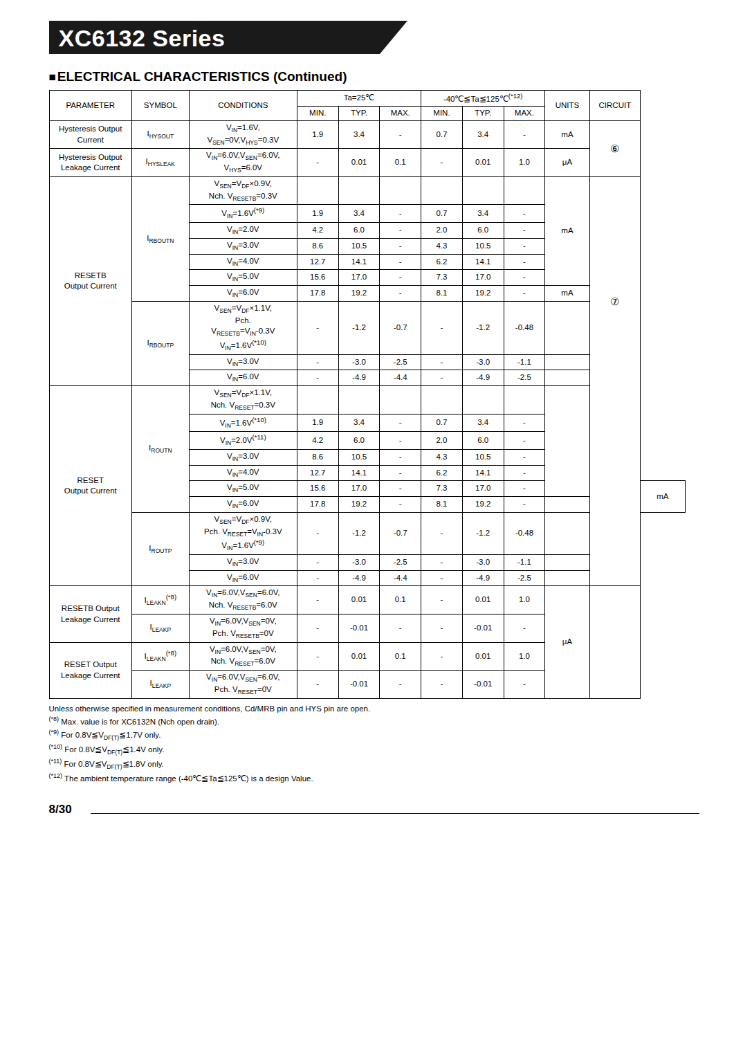XC6132 Series
■ELECTRICAL CHARACTERISTICS (Continued)
| PARAMETER | SYMBOL | CONDITIONS | Ta=25℃ | -40℃≦Ta≦125℃ (*12) | UNITS | CIRCUIT |
| --- | --- | --- | --- | --- | --- | --- |
| MIN. | TYP. | MAX. | MIN. | TYP. | MAX. |
| Hysteresis Output Current | I HYSOUT | V IN =1.6V, V SEN =0V,V HYS =0.3V | 1.9 | 3.4 | - | 0.7 | 3.4 | - | mA | ⑥ |
| Hysteresis Output Leakage Current | I HYSLEAK | V IN =6.0V,V SEN =6.0V, V HYS =6.0V | - | 0.01 | 0.1 | - | 0.01 | 1.0 | μA |
| RESETB Output Current | I RBOUTN | V SEN =V DF ×0.9V, Nch. V RESETB =0.3V | | | | | | | mA | ⑦ |
| V IN =1.6V (*9) | 1.9 | 3.4 | - | 0.7 | 3.4 | - |
| V IN =2.0V | 4.2 | 6.0 | - | 2.0 | 6.0 | - |
| V IN =3.0V | 8.6 | 10.5 | - | 4.3 | 10.5 | - |
| V IN =4.0V | 12.7 | 14.1 | - | 6.2 | 14.1 | - |
| V IN =5.0V | 15.6 | 17.0 | - | 7.3 | 17.0 | - |
| V IN =6.0V | 17.8 | 19.2 | - | 8.1 | 19.2 | - | mA |
| I RBOUTP | V SEN =V DF ×1.1V, Pch. V RESETB =V IN -0.3V V IN =1.6V (*10) | - | -1.2 | -0.7 | - | -1.2 | -0.48 | |
| V IN =3.0V | - | -3.0 | -2.5 | - | -3.0 | -1.1 | |
| V IN =6.0V | - | -4.9 | -4.4 | - | -4.9 | -2.5 | |
| RESET Output Current | I ROUTN | V SEN =V DF ×1.1V, Nch. V RESET =0.3V | | | | | | | |
| V IN =1.6V (*10) | 1.9 | 3.4 | - | 0.7 | 3.4 | - |
| V IN =2.0V (*11) | 4.2 | 6.0 | - | 2.0 | 6.0 | - |
| V IN =3.0V | 8.6 | 10.5 | - | 4.3 | 10.5 | - |
| V IN =4.0V | 12.7 | 14.1 | - | 6.2 | 14.1 | - |
| V IN =5.0V | 15.6 | 17.0 | - | 7.3 | 17.0 | - | mA |
| V IN =6.0V | 17.8 | 19.2 | - | 8.1 | 19.2 | - |
| I ROUTP | V SEN =V DF ×0.9V, Pch. V RESET =V IN -0.3V V IN =1.6V (*9) | - | -1.2 | -0.7 | - | -1.2 | -0.48 | |
| V IN =3.0V | - | -3.0 | -2.5 | - | -3.0 | -1.1 | |
| V IN =6.0V | - | -4.9 | -4.4 | - | -4.9 | -2.5 | |
| RESETB Output Leakage Current | I LEAKN (*8) | V IN =6.0V,V SEN =6.0V, Nch. V RESETB =6.0V | - | 0.01 | 0.1 | - | 0.01 | 1.0 | μA | |
| I LEAKP | V IN =6.0V,V SEN =0V, Pch. V RESETB =0V | - | -0.01 | - | - | -0.01 | - |
| RESET Output Leakage Current | I LEAKN (*8) | V IN =6.0V,V SEN =0V, Nch. V RESET =6.0V | - | 0.01 | 0.1 | - | 0.01 | 1.0 |
| I LEAKP | V IN =6.0V,V SEN =6.0V, Pch. V RESET =0V | - | -0.01 | - | - | -0.01 | - |
Unless otherwise specified in measurement conditions, Cd/MRB pin and HYS pin are open.
(*8) Max. value is for XC6132N (Nch open drain).
(*9) For 0.8V≦VDF(T)≦1.7V only.
(*10) For 0.8V≦VDF(T)≦1.4V only.
(*11) For 0.8V≦VDF(T)≦1.8V only.
(*12) The ambient temperature range (-40℃≦Ta≦125℃) is a design Value.
8/30